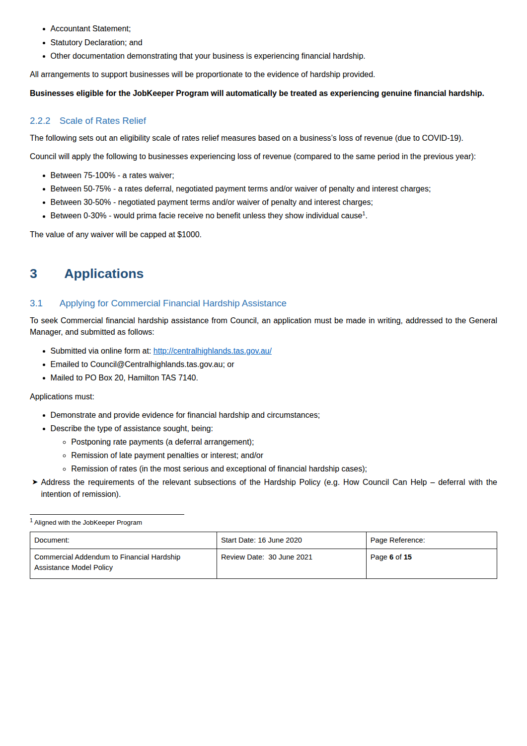Accountant Statement;
Statutory Declaration; and
Other documentation demonstrating that your business is experiencing financial hardship.
All arrangements to support businesses will be proportionate to the evidence of hardship provided.
Businesses eligible for the JobKeeper Program will automatically be treated as experiencing genuine financial hardship.
2.2.2 Scale of Rates Relief
The following sets out an eligibility scale of rates relief measures based on a business’s loss of revenue (due to COVID-19).
Council will apply the following to businesses experiencing loss of revenue (compared to the same period in the previous year):
Between 75-100% - a rates waiver;
Between 50-75% - a rates deferral, negotiated payment terms and/or waiver of penalty and interest charges;
Between 30-50% - negotiated payment terms and/or waiver of penalty and interest charges;
Between 0-30% - would prima facie receive no benefit unless they show individual cause1.
The value of any waiver will be capped at $1000.
3 Applications
3.1 Applying for Commercial Financial Hardship Assistance
To seek Commercial financial hardship assistance from Council, an application must be made in writing, addressed to the General Manager, and submitted as follows:
Submitted via online form at: http://centralhighlands.tas.gov.au/
Emailed to Council@Centralhighlands.tas.gov.au; or
Mailed to PO Box 20, Hamilton TAS 7140.
Applications must:
Demonstrate and provide evidence for financial hardship and circumstances;
Describe the type of assistance sought, being:
Postponing rate payments (a deferral arrangement);
Remission of late payment penalties or interest; and/or
Remission of rates (in the most serious and exceptional of financial hardship cases);
Address the requirements of the relevant subsections of the Hardship Policy (e.g. How Council Can Help – deferral with the intention of remission).
1 Aligned with the JobKeeper Program
| Document: | Start Date: 16 June 2020 | Page Reference: |
| Commercial Addendum to Financial Hardship Assistance Model Policy | Review Date: 30 June 2021 | Page 6 of 15 |